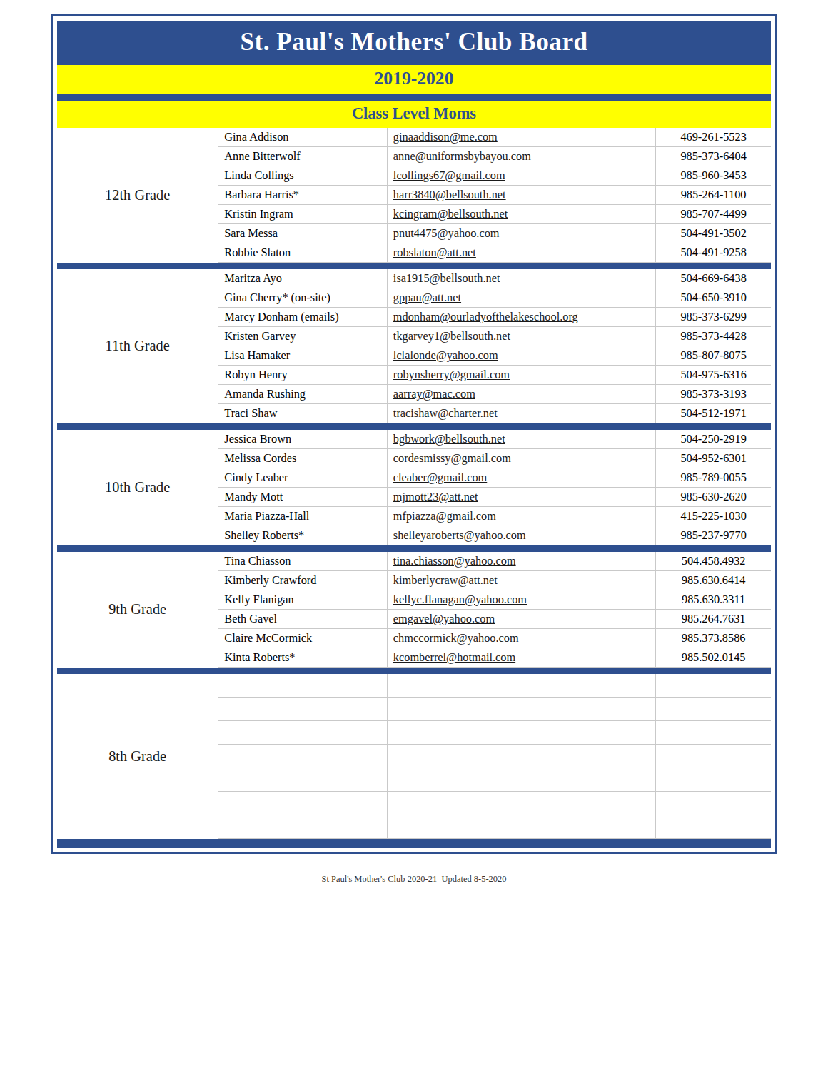St. Paul's Mothers' Club Board
2019-2020
Class Level Moms
| 12th Grade | Gina Addison | ginaaddison@me.com | 469-261-5523 |
| Anne Bitterwolf | anne@uniformsbybayou.com | 985-373-6404 |
| Linda Collings | lcollings67@gmail.com | 985-960-3453 |
| Barbara Harris* | harr3840@bellsouth.net | 985-264-1100 |
| Kristin Ingram | kcingram@bellsouth.net | 985-707-4499 |
| Sara Messa | pnut4475@yahoo.com | 504-491-3502 |
| Robbie Slaton | robslaton@att.net | 504-491-9258 |
| 11th Grade | Maritza Ayo | isa1915@bellsouth.net | 504-669-6438 |
| Gina Cherry* (on-site) | gppau@att.net | 504-650-3910 |
| Marcy Donham (emails) | mdonham@ourladyofthelakeschool.org | 985-373-6299 |
| Kristen Garvey | tkgarvey1@bellsouth.net | 985-373-4428 |
| Lisa Hamaker | lclalonde@yahoo.com | 985-807-8075 |
| Robyn Henry | robynsherry@gmail.com | 504-975-6316 |
| Amanda Rushing | aarray@mac.com | 985-373-3193 |
| Traci Shaw | tracishaw@charter.net | 504-512-1971 |
| 10th Grade | Jessica Brown | bgbwork@bellsouth.net | 504-250-2919 |
| Melissa Cordes | cordesmissy@gmail.com | 504-952-6301 |
| Cindy Leaber | cleaber@gmail.com | 985-789-0055 |
| Mandy Mott | mjmott23@att.net | 985-630-2620 |
| Maria Piazza-Hall | mfpiazza@gmail.com | 415-225-1030 |
| Shelley Roberts* | shelleyaroberts@yahoo.com | 985-237-9770 |
| 9th Grade | Tina Chiasson | tina.chiasson@yahoo.com | 504.458.4932 |
| Kimberly Crawford | kimberlycraw@att.net | 985.630.6414 |
| Kelly Flanigan | kellyc.flanagan@yahoo.com | 985.630.3311 |
| Beth Gavel | emgavel@yahoo.com | 985.264.7631 |
| Claire McCormick | chmccormick@yahoo.com | 985.373.8586 |
| Kinta Roberts* | kcomberrel@hotmail.com | 985.502.0145 |
| 8th Grade | | | |
St Paul's Mother's Club 2020-21 Updated 8-5-2020